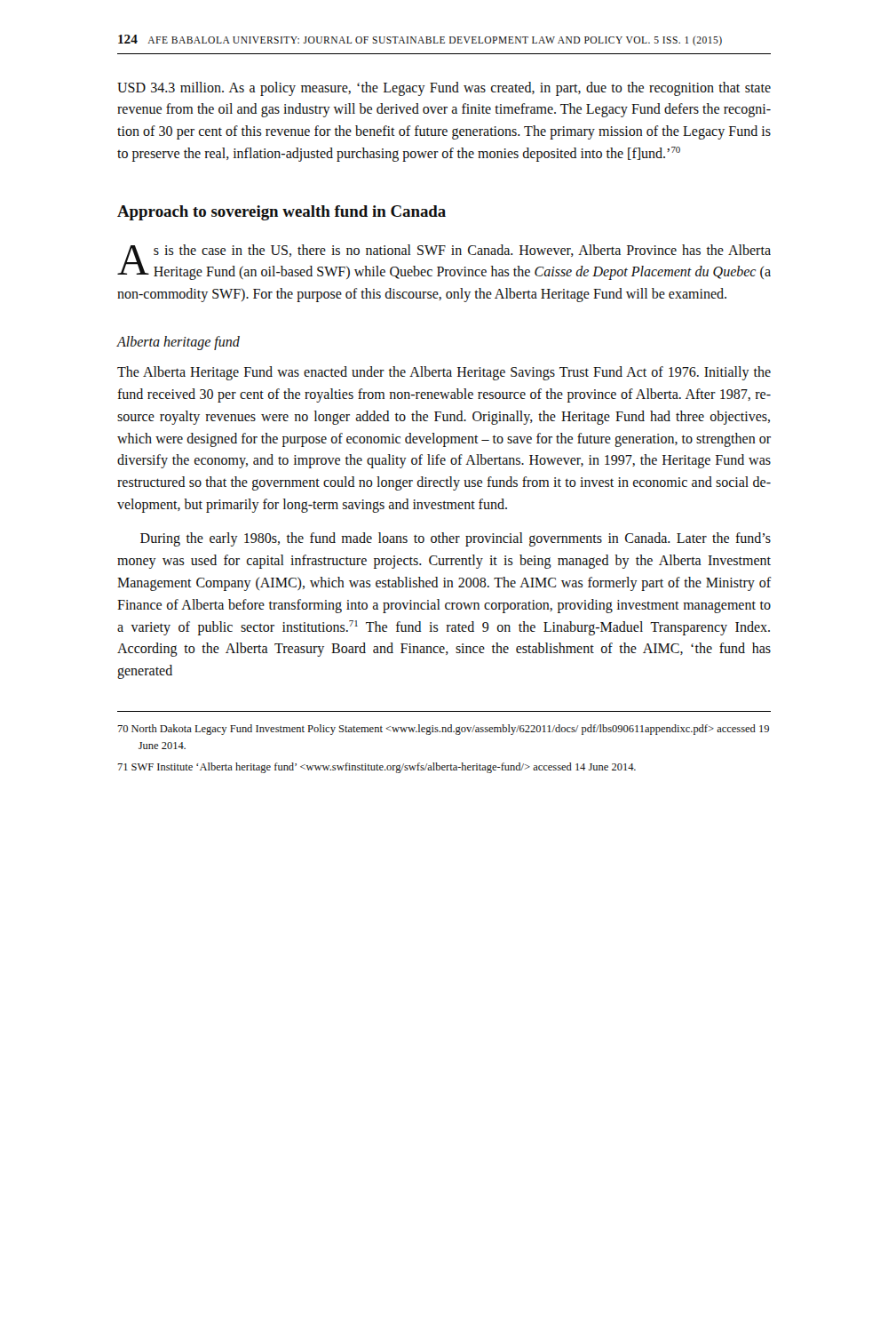124 AFE Babalola University: Journal of Sustainable Development Law and Policy Vol. 5 Iss. 1 (2015)
USD 34.3 million. As a policy measure, ‘the Legacy Fund was created, in part, due to the recognition that state revenue from the oil and gas industry will be derived over a finite timeframe. The Legacy Fund defers the recognition of 30 per cent of this revenue for the benefit of future generations. The primary mission of the Legacy Fund is to preserve the real, inflation-adjusted purchasing power of the monies deposited into the [f]und.’70
Approach to sovereign wealth fund in Canada
As is the case in the US, there is no national SWF in Canada. However, Alberta Province has the Alberta Heritage Fund (an oil-based SWF) while Quebec Province has the Caisse de Depot Placement du Quebec (a non-commodity SWF). For the purpose of this discourse, only the Alberta Heritage Fund will be examined.
Alberta heritage fund
The Alberta Heritage Fund was enacted under the Alberta Heritage Savings Trust Fund Act of 1976. Initially the fund received 30 per cent of the royalties from non-renewable resource of the province of Alberta. After 1987, resource royalty revenues were no longer added to the Fund. Originally, the Heritage Fund had three objectives, which were designed for the purpose of economic development – to save for the future generation, to strengthen or diversify the economy, and to improve the quality of life of Albertans. However, in 1997, the Heritage Fund was restructured so that the government could no longer directly use funds from it to invest in economic and social development, but primarily for long-term savings and investment fund.
During the early 1980s, the fund made loans to other provincial governments in Canada. Later the fund’s money was used for capital infrastructure projects. Currently it is being managed by the Alberta Investment Management Company (AIMC), which was established in 2008. The AIMC was formerly part of the Ministry of Finance of Alberta before transforming into a provincial crown corporation, providing investment management to a variety of public sector institutions.71 The fund is rated 9 on the Linaburg-Maduel Transparency Index. According to the Alberta Treasury Board and Finance, since the establishment of the AIMC, ‘the fund has generated
70 North Dakota Legacy Fund Investment Policy Statement <www.legis.nd.gov/assembly/622011/docs/ pdf/lbs090611appendixc.pdf> accessed 19 June 2014.
71 SWF Institute ‘Alberta heritage fund’ <www.swfinstitute.org/swfs/alberta-heritage-fund/> accessed 14 June 2014.